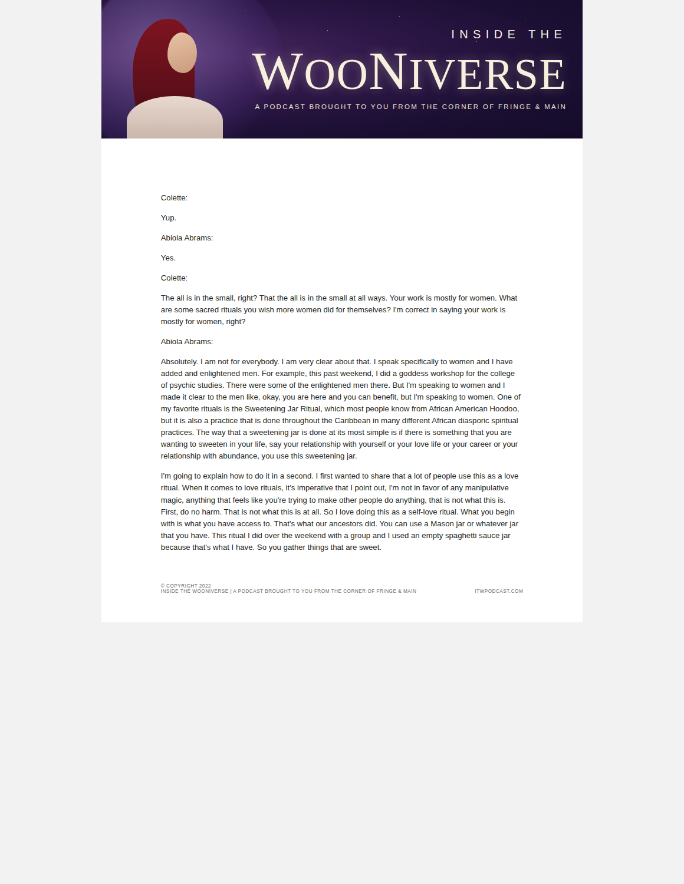Inside the
WooNiverse
A podcast brought to you from the corner of Fringe & Main
Colette:
Yup.
Abiola Abrams:
Yes.
Colette:
The all is in the small, right? That the all is in the small at all ways. Your work is mostly for women. What are some sacred rituals you wish more women did for themselves? I'm correct in saying your work is mostly for women, right?
Abiola Abrams:
Absolutely. I am not for everybody. I am very clear about that. I speak specifically to women and I have added and enlightened men. For example, this past weekend, I did a goddess workshop for the college of psychic studies. There were some of the enlightened men there. But I'm speaking to women and I made it clear to the men like, okay, you are here and you can benefit, but I'm speaking to women. One of my favorite rituals is the Sweetening Jar Ritual, which most people know from African American Hoodoo, but it is also a practice that is done throughout the Caribbean in many different African diasporic spiritual practices. The way that a sweetening jar is done at its most simple is if there is something that you are wanting to sweeten in your life, say your relationship with yourself or your love life or your career or your relationship with abundance, you use this sweetening jar.
I'm going to explain how to do it in a second. I first wanted to share that a lot of people use this as a love ritual. When it comes to love rituals, it's imperative that I point out, I'm not in favor of any manipulative magic, anything that feels like you're trying to make other people do anything, that is not what this is. First, do no harm. That is not what this is at all. So I love doing this as a self-love ritual. What you begin with is what you have access to. That's what our ancestors did. You can use a Mason jar or whatever jar that you have. This ritual I did over the weekend with a group and I used an empty spaghetti sauce jar because that's what I have. So you gather things that are sweet.
© Copyright 2022
Inside the Wooniverse | A podcast brought to you from the corner of Fringe & Main
ITWPodcast.com